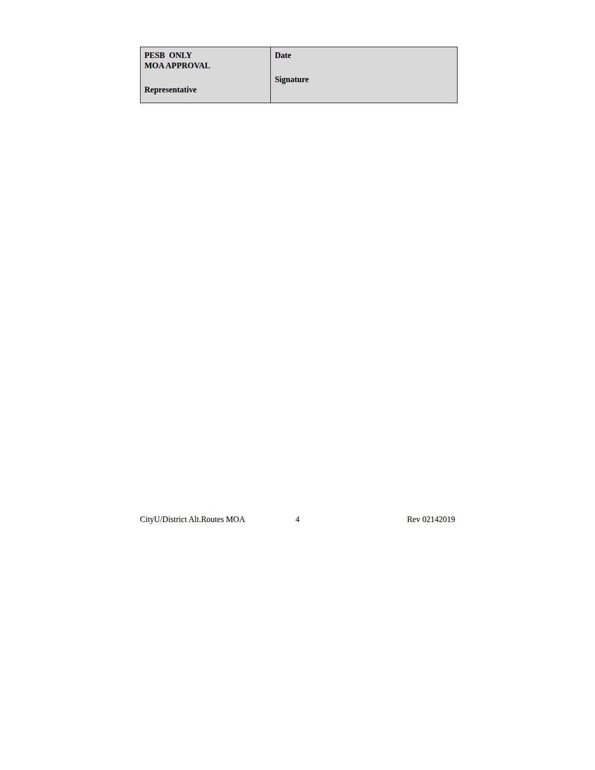| PESB ONLY MOA APPROVAL Representative | Date Signature |
CityU/District Alt.Routes MOA 4 Rev 02142019